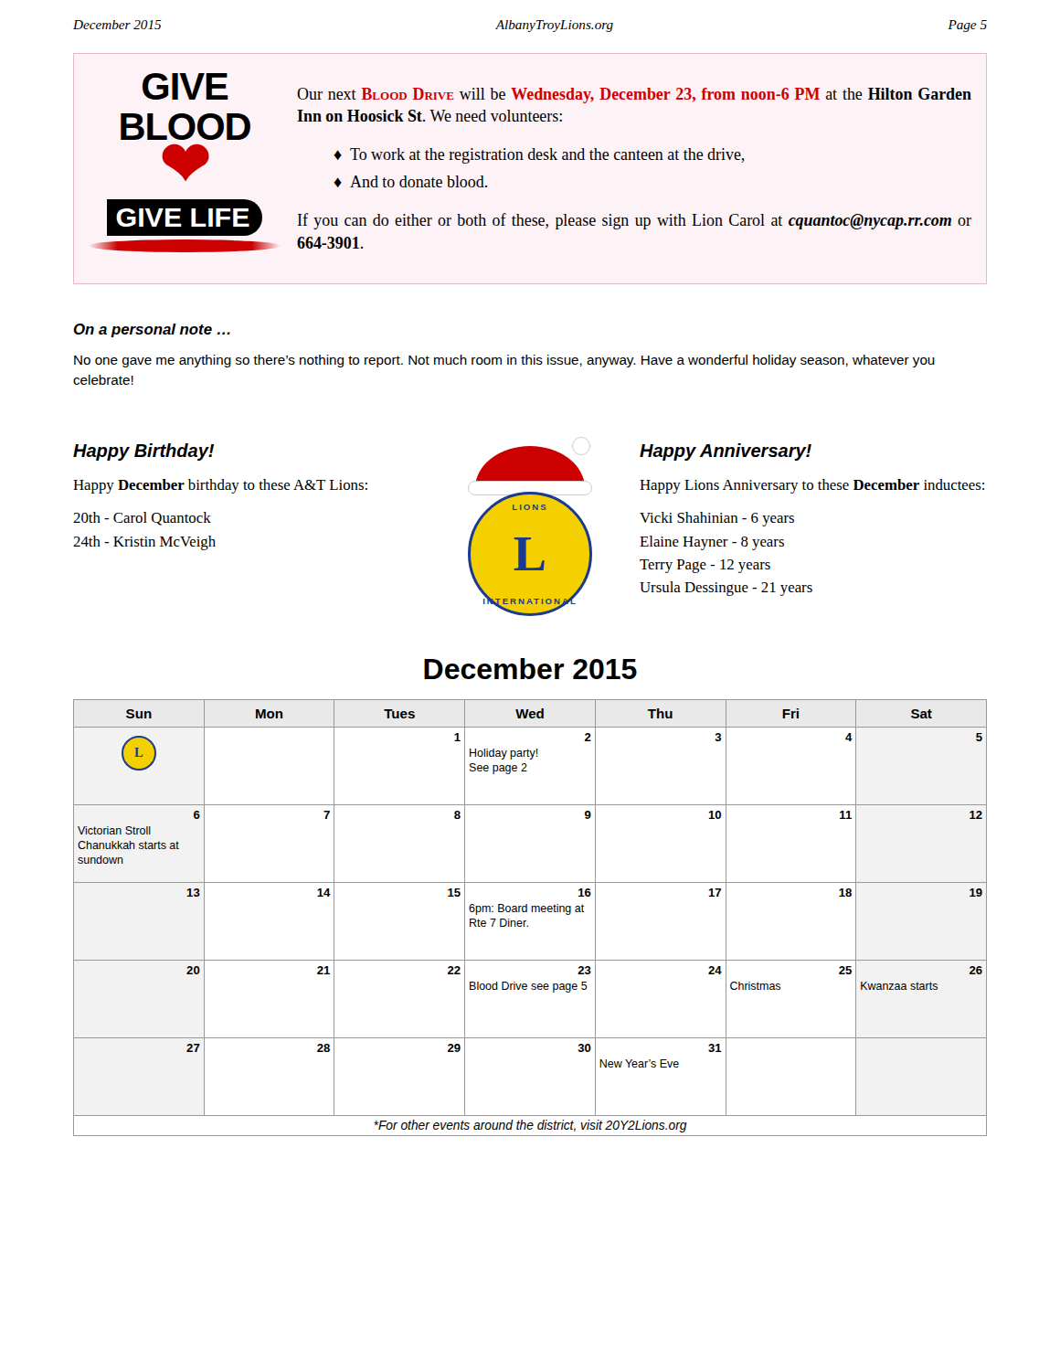December 2015 AlbanyTroyLions.org Page 5
GIVE BLOOD ❤ GIVE LIFE
Our next Blood Drive will be Wednesday, December 23, from noon-6 PM at the Hilton Garden Inn on Hoosick St. We need volunteers:
To work at the registration desk and the canteen at the drive,
And to donate blood.
If you can do either or both of these, please sign up with Lion Carol at cquantoc@nycap.rr.com or 664-3901.
On a personal note …
No one gave me anything so there’s nothing to report. Not much room in this issue, anyway. Have a wonderful holiday season, whatever you celebrate!
Happy Birthday!
Happy December birthday to these A&T Lions:
20th - Carol Quantock
24th - Kristin McVeigh
LIONS L INTERNATIONAL
Happy Anniversary!
Happy Lions Anniversary to these December inductees:
Vicki Shahinian - 6 years
Elaine Hayner - 8 years
Terry Page - 12 years
Ursula Dessingue - 21 years
December 2015
| Sun | Mon | Tues | Wed | Thu | Fri | Sat |
| --- | --- | --- | --- | --- | --- | --- |
| L | | 1 | 2 Holiday party! See page 2 | 3 | 4 | 5 |
| 6 Victorian Stroll Chanukkah starts at sundown | 7 | 8 | 9 | 10 | 11 | 12 |
| 13 | 14 | 15 | 16 6pm: Board meeting at Rte 7 Diner. | 17 | 18 | 19 |
| 20 | 21 | 22 | 23 Blood Drive see page 5 | 24 | 25 Christmas | 26 Kwanzaa starts |
| 27 | 28 | 29 | 30 | 31 New Year’s Eve | | |
| *For other events around the district, visit 20Y2Lions.org |